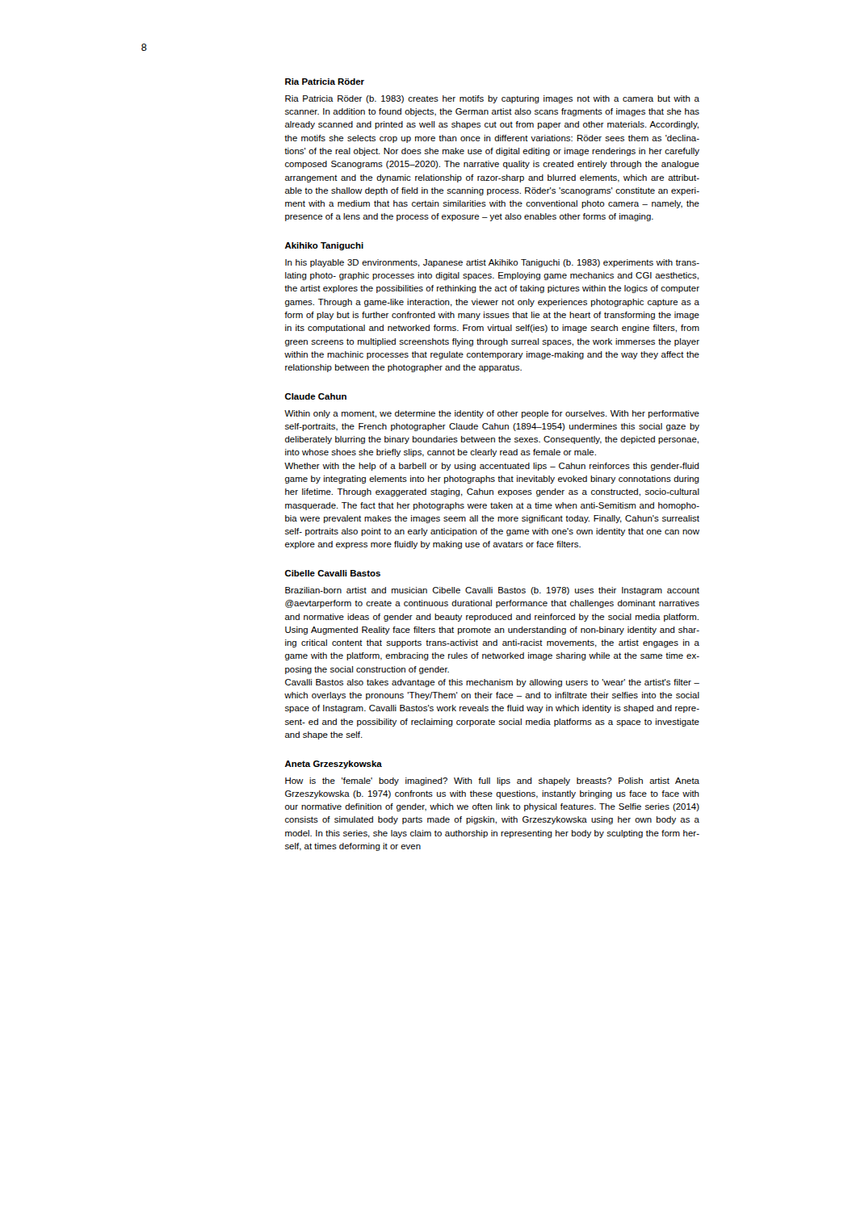8
Ria Patricia Röder
Ria Patricia Röder (b. 1983) creates her motifs by capturing images not with a camera but with a scanner. In addition to found objects, the German artist also scans fragments of images that she has already scanned and printed as well as shapes cut out from paper and other materials. Accordingly, the motifs she selects crop up more than once in different variations: Röder sees them as 'declinations' of the real object. Nor does she make use of digital editing or image renderings in her carefully composed Scanograms (2015–2020). The narrative quality is created entirely through the analogue arrangement and the dynamic relationship of razor-sharp and blurred elements, which are attributable to the shallow depth of field in the scanning process. Röder's 'scanograms' constitute an experiment with a medium that has certain similarities with the conventional photo camera – namely, the presence of a lens and the process of exposure – yet also enables other forms of imaging.
Akihiko Taniguchi
In his playable 3D environments, Japanese artist Akihiko Taniguchi (b. 1983) experiments with translating photo- graphic processes into digital spaces. Employing game mechanics and CGI aesthetics, the artist explores the possibilities of rethinking the act of taking pictures within the logics of computer games. Through a game-like interaction, the viewer not only experiences photographic capture as a form of play but is further confronted with many issues that lie at the heart of transforming the image in its computational and networked forms. From virtual self(ies) to image search engine filters, from green screens to multiplied screenshots flying through surreal spaces, the work immerses the player within the machinic processes that regulate contemporary image-making and the way they affect the relationship between the photographer and the apparatus.
Claude Cahun
Within only a moment, we determine the identity of other people for ourselves. With her performative self-portraits, the French photographer Claude Cahun (1894–1954) undermines this social gaze by deliberately blurring the binary boundaries between the sexes. Consequently, the depicted personae, into whose shoes she briefly slips, cannot be clearly read as female or male.
Whether with the help of a barbell or by using accentuated lips – Cahun reinforces this gender-fluid game by integrating elements into her photographs that inevitably evoked binary connotations during her lifetime. Through exaggerated staging, Cahun exposes gender as a constructed, socio-cultural masquerade. The fact that her photographs were taken at a time when anti-Semitism and homophobia were prevalent makes the images seem all the more significant today. Finally, Cahun's surrealist self- portraits also point to an early anticipation of the game with one's own identity that one can now explore and express more fluidly by making use of avatars or face filters.
Cibelle Cavalli Bastos
Brazilian-born artist and musician Cibelle Cavalli Bastos (b. 1978) uses their Instagram account @aevtarperform to create a continuous durational performance that challenges dominant narratives and normative ideas of gender and beauty reproduced and reinforced by the social media platform. Using Augmented Reality face filters that promote an understanding of non-binary identity and sharing critical content that supports trans-activist and anti-racist movements, the artist engages in a game with the platform, embracing the rules of networked image sharing while at the same time exposing the social construction of gender.
Cavalli Bastos also takes advantage of this mechanism by allowing users to 'wear' the artist's filter – which overlays the pronouns 'They/Them' on their face – and to infiltrate their selfies into the social space of Instagram. Cavalli Bastos's work reveals the fluid way in which identity is shaped and represent- ed and the possibility of reclaiming corporate social media platforms as a space to investigate and shape the self.
Aneta Grzeszykowska
How is the 'female' body imagined? With full lips and shapely breasts? Polish artist Aneta Grzeszykowska (b. 1974) confronts us with these questions, instantly bringing us face to face with our normative definition of gender, which we often link to physical features. The Selfie series (2014) consists of simulated body parts made of pigskin, with Grzeszykowska using her own body as a model. In this series, she lays claim to authorship in representing her body by sculpting the form herself, at times deforming it or even